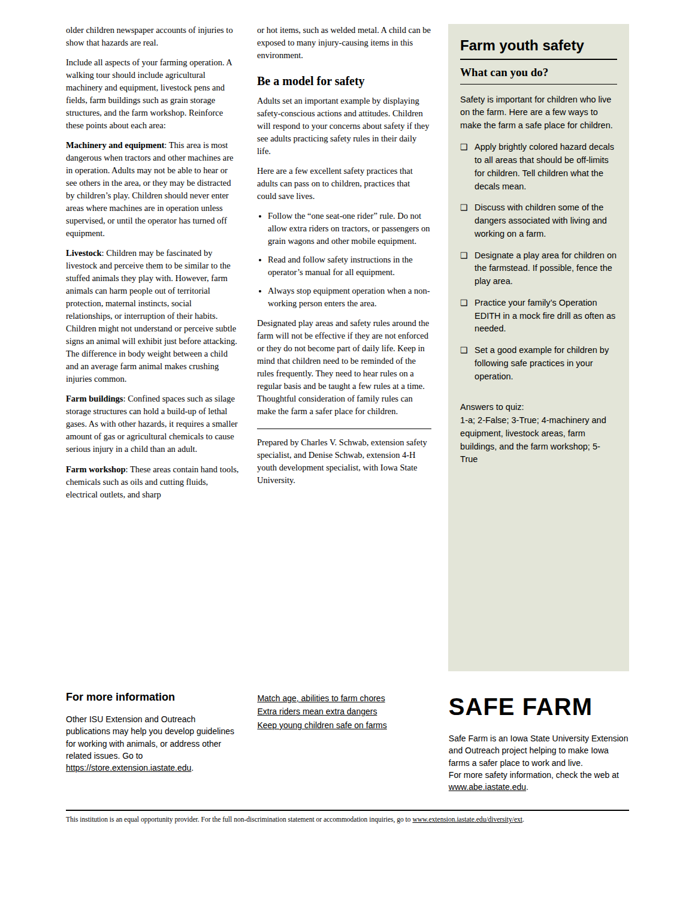older children newspaper accounts of injuries to show that hazards are real.
Include all aspects of your farming operation. A walking tour should include agricultural machinery and equipment, livestock pens and fields, farm buildings such as grain storage structures, and the farm workshop. Reinforce these points about each area:
Machinery and equipment: This area is most dangerous when tractors and other machines are in operation. Adults may not be able to hear or see others in the area, or they may be distracted by children’s play. Children should never enter areas where machines are in operation unless supervised, or until the operator has turned off equipment.
Livestock: Children may be fascinated by livestock and perceive them to be similar to the stuffed animals they play with. However, farm animals can harm people out of territorial protection, maternal instincts, social relationships, or interruption of their habits. Children might not understand or perceive subtle signs an animal will exhibit just before attacking. The difference in body weight between a child and an average farm animal makes crushing injuries common.
Farm buildings: Confined spaces such as silage storage structures can hold a build-up of lethal gases. As with other hazards, it requires a smaller amount of gas or agricultural chemicals to cause serious injury in a child than an adult.
Farm workshop: These areas contain hand tools, chemicals such as oils and cutting fluids, electrical outlets, and sharp
or hot items, such as welded metal. A child can be exposed to many injury-causing items in this environment.
Be a model for safety
Adults set an important example by displaying safety-conscious actions and attitudes. Children will respond to your concerns about safety if they see adults practicing safety rules in their daily life.
Here are a few excellent safety practices that adults can pass on to children, practices that could save lives.
Follow the “one seat-one rider” rule. Do not allow extra riders on tractors, or passengers on grain wagons and other mobile equipment.
Read and follow safety instructions in the operator’s manual for all equipment.
Always stop equipment operation when a non-working person enters the area.
Designated play areas and safety rules around the farm will not be effective if they are not enforced or they do not become part of daily life. Keep in mind that children need to be reminded of the rules frequently. They need to hear rules on a regular basis and be taught a few rules at a time. Thoughtful consideration of family rules can make the farm a safer place for children.
Prepared by Charles V. Schwab, extension safety specialist, and Denise Schwab, extension 4-H youth development specialist, with Iowa State University.
Farm youth safety
What can you do?
Safety is important for children who live on the farm. Here are a few ways to make the farm a safe place for children.
Apply brightly colored hazard decals to all areas that should be off-limits for children. Tell children what the decals mean.
Discuss with children some of the dangers associated with living and working on a farm.
Designate a play area for children on the farmstead. If possible, fence the play area.
Practice your family’s Operation EDITH in a mock fire drill as often as needed.
Set a good example for children by following safe practices in your operation.
Answers to quiz:
1-a; 2-False; 3-True; 4-machinery and equipment, livestock areas, farm buildings, and the farm workshop; 5-True
For more information
Other ISU Extension and Outreach publications may help you develop guidelines for working with animals, or address other related issues. Go to https://store.extension.iastate.edu.
Match age, abilities to farm chores Extra riders mean extra dangers Keep young children safe on farms
SAFE FARM
Safe Farm is an Iowa State University Extension and Outreach project helping to make Iowa farms a safer place to work and live.
For more safety information, check the web at www.abe.iastate.edu.
This institution is an equal opportunity provider. For the full non-discrimination statement or accommodation inquiries, go to www.extension.iastate.edu/diversity/ext.